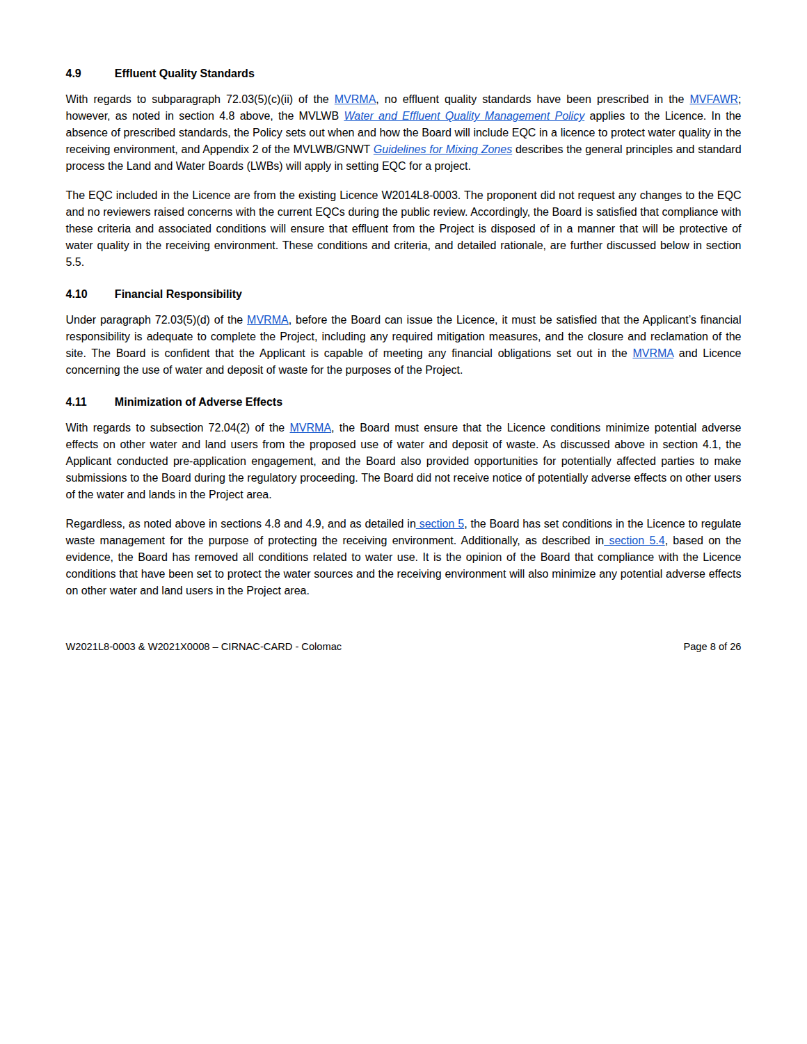4.9 Effluent Quality Standards
With regards to subparagraph 72.03(5)(c)(ii) of the MVRMA, no effluent quality standards have been prescribed in the MVFAWR; however, as noted in section 4.8 above, the MVLWB Water and Effluent Quality Management Policy applies to the Licence. In the absence of prescribed standards, the Policy sets out when and how the Board will include EQC in a licence to protect water quality in the receiving environment, and Appendix 2 of the MVLWB/GNWT Guidelines for Mixing Zones describes the general principles and standard process the Land and Water Boards (LWBs) will apply in setting EQC for a project.
The EQC included in the Licence are from the existing Licence W2014L8-0003. The proponent did not request any changes to the EQC and no reviewers raised concerns with the current EQCs during the public review. Accordingly, the Board is satisfied that compliance with these criteria and associated conditions will ensure that effluent from the Project is disposed of in a manner that will be protective of water quality in the receiving environment. These conditions and criteria, and detailed rationale, are further discussed below in section 5.5.
4.10 Financial Responsibility
Under paragraph 72.03(5)(d) of the MVRMA, before the Board can issue the Licence, it must be satisfied that the Applicant’s financial responsibility is adequate to complete the Project, including any required mitigation measures, and the closure and reclamation of the site. The Board is confident that the Applicant is capable of meeting any financial obligations set out in the MVRMA and Licence concerning the use of water and deposit of waste for the purposes of the Project.
4.11 Minimization of Adverse Effects
With regards to subsection 72.04(2) of the MVRMA, the Board must ensure that the Licence conditions minimize potential adverse effects on other water and land users from the proposed use of water and deposit of waste. As discussed above in section 4.1, the Applicant conducted pre-application engagement, and the Board also provided opportunities for potentially affected parties to make submissions to the Board during the regulatory proceeding. The Board did not receive notice of potentially adverse effects on other users of the water and lands in the Project area.
Regardless, as noted above in sections 4.8 and 4.9, and as detailed in section 5, the Board has set conditions in the Licence to regulate waste management for the purpose of protecting the receiving environment. Additionally, as described in section 5.4, based on the evidence, the Board has removed all conditions related to water use. It is the opinion of the Board that compliance with the Licence conditions that have been set to protect the water sources and the receiving environment will also minimize any potential adverse effects on other water and land users in the Project area.
W2021L8-0003 & W2021X0008 – CIRNAC-CARD - Colomac Page 8 of 26